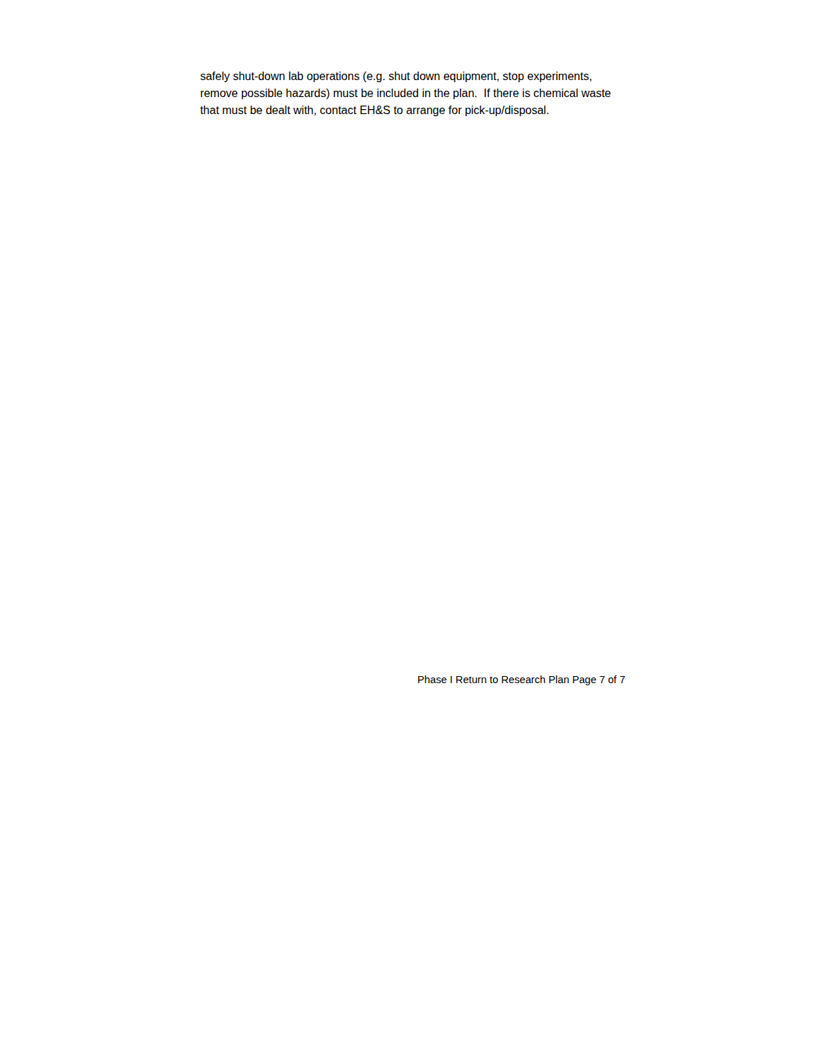safely shut-down lab operations (e.g. shut down equipment, stop experiments, remove possible hazards) must be included in the plan. If there is chemical waste that must be dealt with, contact EH&S to arrange for pick-up/disposal.
Phase I Return to Research Plan Page 7 of 7